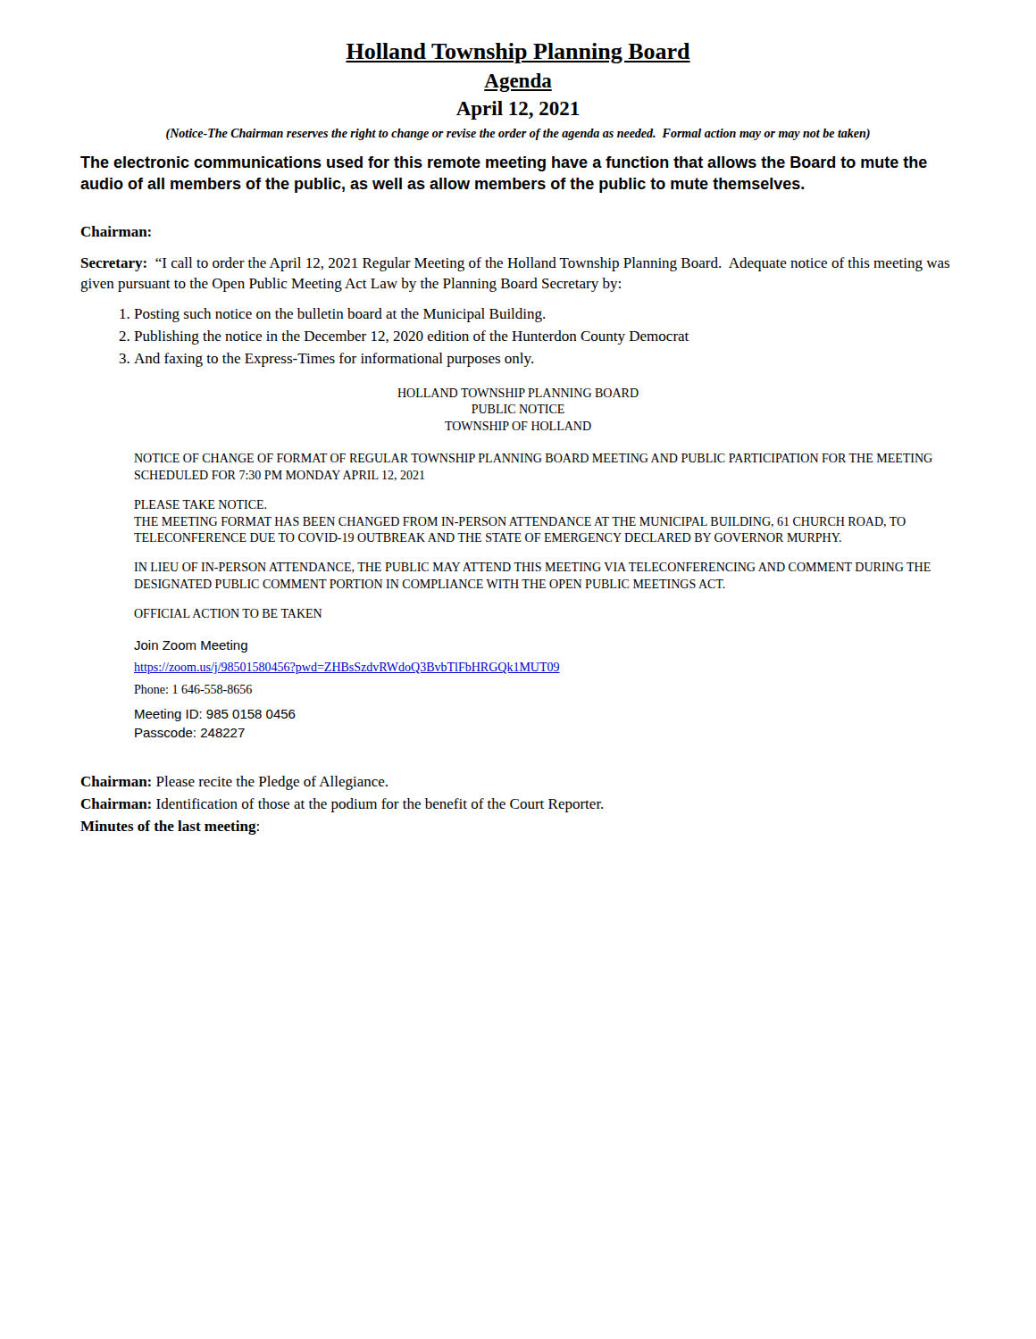Holland Township Planning Board
Agenda
April 12, 2021
(Notice-The Chairman reserves the right to change or revise the order of the agenda as needed. Formal action may or may not be taken)
The electronic communications used for this remote meeting have a function that allows the Board to mute the audio of all members of the public, as well as allow members of the public to mute themselves.
Chairman:
Secretary: “I call to order the April 12, 2021 Regular Meeting of the Holland Township Planning Board. Adequate notice of this meeting was given pursuant to the Open Public Meeting Act Law by the Planning Board Secretary by:
Posting such notice on the bulletin board at the Municipal Building.
Publishing the notice in the December 12, 2020 edition of the Hunterdon County Democrat
And faxing to the Express-Times for informational purposes only.
HOLLAND TOWNSHIP PLANNING BOARD
PUBLIC NOTICE
TOWNSHIP OF HOLLAND
NOTICE OF CHANGE OF FORMAT OF REGULAR TOWNSHIP PLANNING BOARD MEETING AND PUBLIC PARTICIPATION FOR THE MEETING SCHEDULED FOR 7:30 PM MONDAY APRIL 12, 2021
PLEASE TAKE NOTICE.
THE MEETING FORMAT HAS BEEN CHANGED FROM IN-PERSON ATTENDANCE AT THE MUNICIPAL BUILDING, 61 CHURCH ROAD, TO TELECONFERENCE DUE TO COVID-19 OUTBREAK AND THE STATE OF EMERGENCY DECLARED BY GOVERNOR MURPHY.
IN LIEU OF IN-PERSON ATTENDANCE, THE PUBLIC MAY ATTEND THIS MEETING VIA TELECONFERENCING AND COMMENT DURING THE DESIGNATED PUBLIC COMMENT PORTION IN COMPLIANCE WITH THE OPEN PUBLIC MEETINGS ACT.
OFFICIAL ACTION TO BE TAKEN
Join Zoom Meeting
https://zoom.us/j/98501580456?pwd=ZHBsSzdvRWdoQ3BvbTlFbHRGQk1MUT09
Phone: 1 646-558-8656
Meeting ID: 985 0158 0456
Passcode: 248227
Chairman: Please recite the Pledge of Allegiance.
Chairman: Identification of those at the podium for the benefit of the Court Reporter.
Minutes of the last meeting: